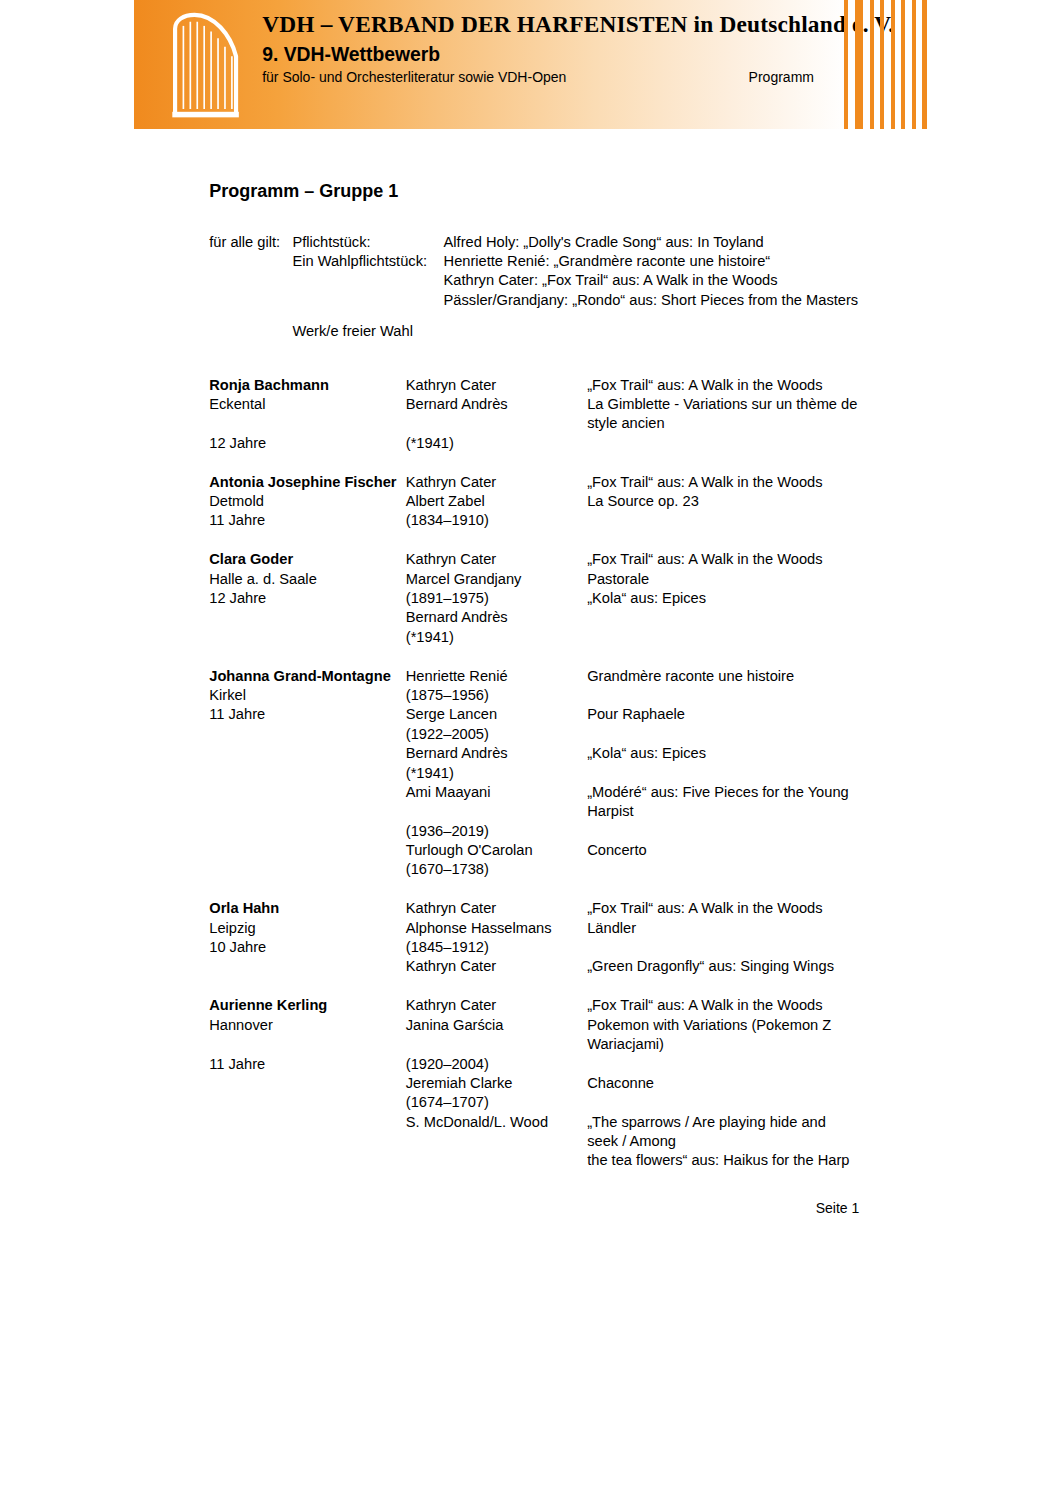VDH – VERBAND DER HARFENISTEN in Deutschland e. V.
9. VDH-Wettbewerb
für Solo- und Orchesterliteratur sowie VDH-Open Programm
Programm – Gruppe 1
| für alle gilt: | Pflichtstück: | Alfred Holy: „Dolly's Cradle Song“ aus: In Toyland |
| | Ein Wahlpflichtstück: | Henriette Renié: „Grandmère raconte une histoire“ |
| | | Kathryn Cater: „Fox Trail“ aus: A Walk in the Woods |
| | | Pässler/Grandjany: „Rondo“ aus: Short Pieces from the Masters |
| | Werk/e freier Wahl | |
| Ronja Bachmann | Kathryn Cater | „Fox Trail“ aus: A Walk in the Woods |
| Eckental | Bernard Andrès | La Gimblette - Variations sur un thème de style ancien |
| 12 Jahre | (*1941) | |
| Antonia Josephine Fischer | Kathryn Cater | „Fox Trail“ aus: A Walk in the Woods |
| Detmold | Albert Zabel | La Source op. 23 |
| 11 Jahre | (1834–1910) | |
| Clara Goder | Kathryn Cater | „Fox Trail“ aus: A Walk in the Woods |
| Halle a. d. Saale | Marcel Grandjany | Pastorale |
| 12 Jahre | (1891–1975) | „Kola“ aus: Epices |
| | Bernard Andrès | |
| | (*1941) | |
| Johanna Grand-Montagne | Henriette Renié | Grandmère raconte une histoire |
| Kirkel | (1875–1956) | |
| 11 Jahre | Serge Lancen | Pour Raphaele |
| | (1922–2005) | |
| | Bernard Andrès | „Kola“ aus: Epices |
| | (*1941) | |
| | Ami Maayani | „Modéré“ aus: Five Pieces for the Young Harpist |
| | (1936–2019) | |
| | Turlough O'Carolan | Concerto |
| | (1670–1738) | |
| Orla Hahn | Kathryn Cater | „Fox Trail“ aus: A Walk in the Woods |
| Leipzig | Alphonse Hasselmans | Ländler |
| 10 Jahre | (1845–1912) | |
| | Kathryn Cater | „Green Dragonfly“ aus: Singing Wings |
| Aurienne Kerling | Kathryn Cater | „Fox Trail“ aus: A Walk in the Woods |
| Hannover | Janina Garścia | Pokemon with Variations (Pokemon Z Wariacjami) |
| 11 Jahre | (1920–2004) | |
| | Jeremiah Clarke | Chaconne |
| | (1674–1707) | |
| | S. McDonald/L. Wood | „The sparrows / Are playing hide and seek / Among the tea flowers“ aus: Haikus for the Harp |
Seite 1